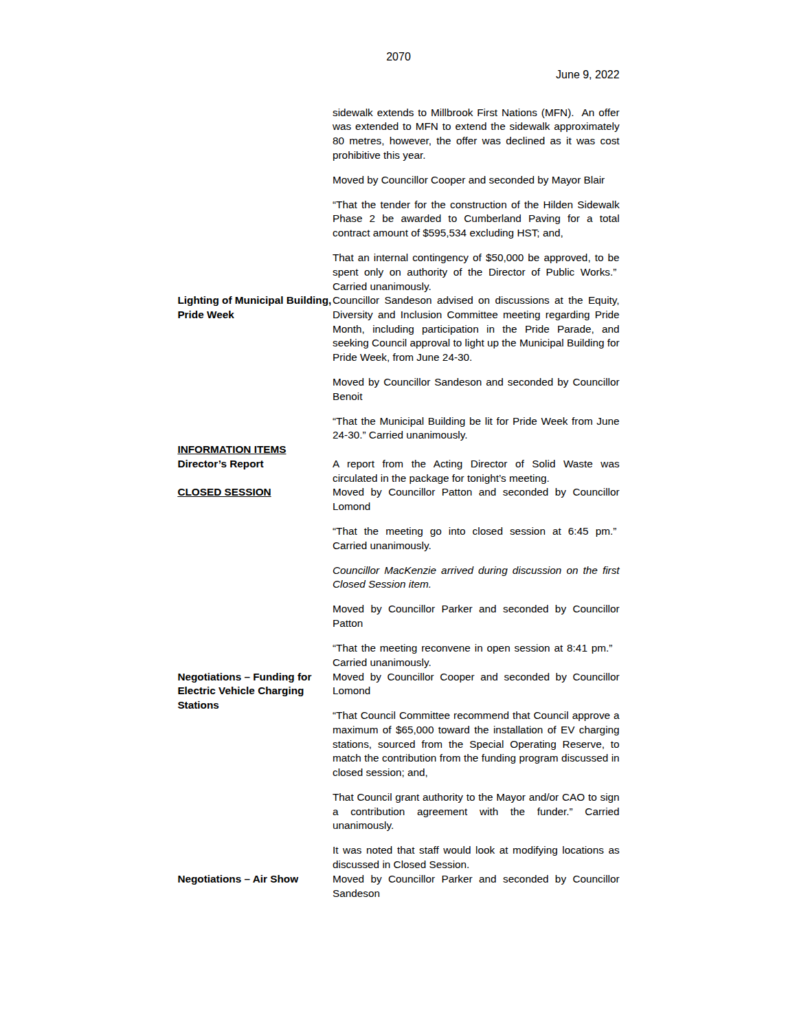2070
June 9, 2022
| | sidewalk extends to Millbrook First Nations (MFN). An offer was extended to MFN to extend the sidewalk approximately 80 metres, however, the offer was declined as it was cost prohibitive this year. Moved by Councillor Cooper and seconded by Mayor Blair “That the tender for the construction of the Hilden Sidewalk Phase 2 be awarded to Cumberland Paving for a total contract amount of $595,534 excluding HST; and, That an internal contingency of $50,000 be approved, to be spent only on authority of the Director of Public Works.” Carried unanimously. |
| Lighting of Municipal Building, Pride Week | Councillor Sandeson advised on discussions at the Equity, Diversity and Inclusion Committee meeting regarding Pride Month, including participation in the Pride Parade, and seeking Council approval to light up the Municipal Building for Pride Week, from June 24-30. Moved by Councillor Sandeson and seconded by Councillor Benoit “That the Municipal Building be lit for Pride Week from June 24-30.” Carried unanimously. |
| INFORMATION ITEMS | |
| Director’s Report | A report from the Acting Director of Solid Waste was circulated in the package for tonight’s meeting. |
| CLOSED SESSION | Moved by Councillor Patton and seconded by Councillor Lomond “That the meeting go into closed session at 6:45 pm.” Carried unanimously. Councillor MacKenzie arrived during discussion on the first Closed Session item. Moved by Councillor Parker and seconded by Councillor Patton “That the meeting reconvene in open session at 8:41 pm.” Carried unanimously. |
| Negotiations – Funding for Electric Vehicle Charging Stations | Moved by Councillor Cooper and seconded by Councillor Lomond “That Council Committee recommend that Council approve a maximum of $65,000 toward the installation of EV charging stations, sourced from the Special Operating Reserve, to match the contribution from the funding program discussed in closed session; and, That Council grant authority to the Mayor and/or CAO to sign a contribution agreement with the funder.” Carried unanimously. It was noted that staff would look at modifying locations as discussed in Closed Session. |
| Negotiations – Air Show | Moved by Councillor Parker and seconded by Councillor Sandeson |